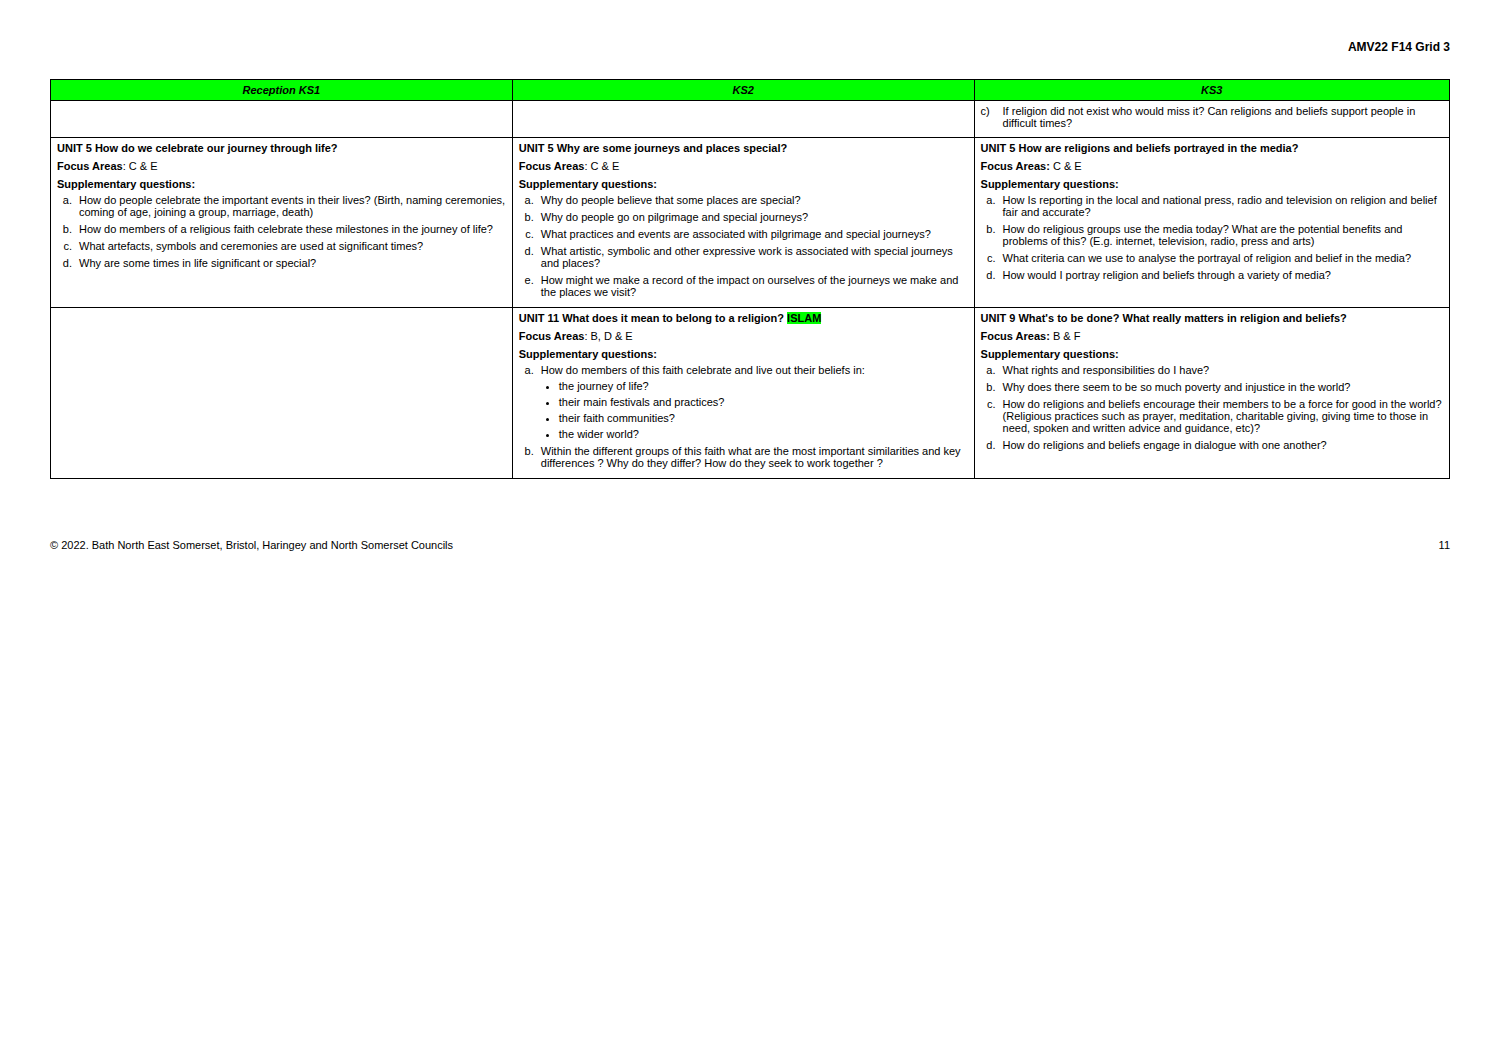AMV22 F14 Grid 3
| Reception KS1 | KS2 | KS3 |
| --- | --- | --- |
| | | c) If religion did not exist who would miss it? Can religions and beliefs support people in difficult times? |
| UNIT 5 How do we celebrate our journey through life? Focus Areas : C & E Supplementary questions: How do people celebrate the important events in their lives? (Birth, naming ceremonies, coming of age, joining a group, marriage, death) How do members of a religious faith celebrate these milestones in the journey of life? What artefacts, symbols and ceremonies are used at significant times? Why are some times in life significant or special? | UNIT 5 Why are some journeys and places special? Focus Areas : C & E Supplementary questions: Why do people believe that some places are special? Why do people go on pilgrimage and special journeys? What practices and events are associated with pilgrimage and special journeys? What artistic, symbolic and other expressive work is associated with special journeys and places? How might we make a record of the impact on ourselves of the journeys we make and the places we visit? | UNIT 5 How are religions and beliefs portrayed in the media? Focus Areas: C & E Supplementary questions: How Is reporting in the local and national press, radio and television on religion and belief fair and accurate? How do religious groups use the media today? What are the potential benefits and problems of this? (E.g. internet, television, radio, press and arts) What criteria can we use to analyse the portrayal of religion and belief in the media? How would I portray religion and beliefs through a variety of media? |
| | UNIT 11 What does it mean to belong to a religion? ISLAM Focus Areas : B, D & E Supplementary questions: How do members of this faith celebrate and live out their beliefs in: the journey of life? their main festivals and practices? their faith communities? the wider world? Within the different groups of this faith what are the most important similarities and key differences ? Why do they differ? How do they seek to work together ? | UNIT 9 What's to be done? What really matters in religion and beliefs? Focus Areas: B & F Supplementary questions: What rights and responsibilities do I have? Why does there seem to be so much poverty and injustice in the world? How do religions and beliefs encourage their members to be a force for good in the world? (Religious practices such as prayer, meditation, charitable giving, giving time to those in need, spoken and written advice and guidance, etc)? How do religions and beliefs engage in dialogue with one another? |
© 2022. Bath North East Somerset, Bristol, Haringey and North Somerset Councils 11